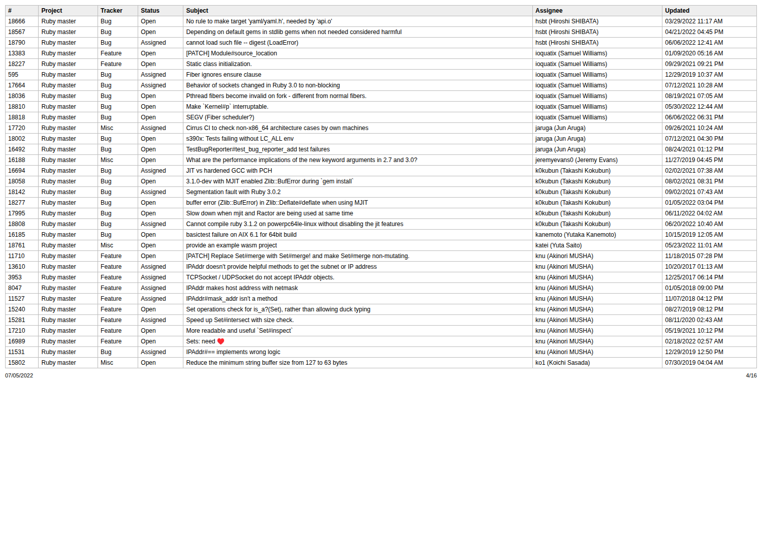| # | Project | Tracker | Status | Subject | Assignee | Updated |
| --- | --- | --- | --- | --- | --- | --- |
| 18666 | Ruby master | Bug | Open | No rule to make target 'yaml/yaml.h', needed by 'api.o' | hsbt (Hiroshi SHIBATA) | 03/29/2022 11:17 AM |
| 18567 | Ruby master | Bug | Open | Depending on default gems in stdlib gems when not needed considered harmful | hsbt (Hiroshi SHIBATA) | 04/21/2022 04:45 PM |
| 18790 | Ruby master | Bug | Assigned | cannot load such file -- digest (LoadError) | hsbt (Hiroshi SHIBATA) | 06/06/2022 12:41 AM |
| 13383 | Ruby master | Feature | Open | [PATCH] Module#source_location | ioquatix (Samuel Williams) | 01/09/2020 05:16 AM |
| 18227 | Ruby master | Feature | Open | Static class initialization. | ioquatix (Samuel Williams) | 09/29/2021 09:21 PM |
| 595 | Ruby master | Bug | Assigned | Fiber ignores ensure clause | ioquatix (Samuel Williams) | 12/29/2019 10:37 AM |
| 17664 | Ruby master | Bug | Assigned | Behavior of sockets changed in Ruby 3.0 to non-blocking | ioquatix (Samuel Williams) | 07/12/2021 10:28 AM |
| 18036 | Ruby master | Bug | Open | Pthread fibers become invalid on fork - different from normal fibers. | ioquatix (Samuel Williams) | 08/19/2021 07:05 AM |
| 18810 | Ruby master | Bug | Open | Make `Kernel#p` interruptable. | ioquatix (Samuel Williams) | 05/30/2022 12:44 AM |
| 18818 | Ruby master | Bug | Open | SEGV (Fiber scheduler?) | ioquatix (Samuel Williams) | 06/06/2022 06:31 PM |
| 17720 | Ruby master | Misc | Assigned | Cirrus CI to check non-x86_64 architecture cases by own machines | jaruga (Jun Aruga) | 09/26/2021 10:24 AM |
| 18002 | Ruby master | Bug | Open | s390x: Tests failing without LC_ALL env | jaruga (Jun Aruga) | 07/12/2021 04:30 PM |
| 16492 | Ruby master | Bug | Open | TestBugReporter#test_bug_reporter_add test failures | jaruga (Jun Aruga) | 08/24/2021 01:12 PM |
| 16188 | Ruby master | Misc | Open | What are the performance implications of the new keyword arguments in 2.7 and 3.0? | jeremyevans0 (Jeremy Evans) | 11/27/2019 04:45 PM |
| 16694 | Ruby master | Bug | Assigned | JIT vs hardened GCC with PCH | k0kubun (Takashi Kokubun) | 02/02/2021 07:38 AM |
| 18058 | Ruby master | Bug | Open | 3.1.0-dev with MJIT enabled Zlib::BufError during `gem install` | k0kubun (Takashi Kokubun) | 08/02/2021 08:31 PM |
| 18142 | Ruby master | Bug | Assigned | Segmentation fault with Ruby 3.0.2 | k0kubun (Takashi Kokubun) | 09/02/2021 07:43 AM |
| 18277 | Ruby master | Bug | Open | buffer error (Zlib::BufError) in Zlib::Deflate#deflate when using MJIT | k0kubun (Takashi Kokubun) | 01/05/2022 03:04 PM |
| 17995 | Ruby master | Bug | Open | Slow down when mjit and Ractor are being used at same time | k0kubun (Takashi Kokubun) | 06/11/2022 04:02 AM |
| 18808 | Ruby master | Bug | Assigned | Cannot compile ruby 3.1.2 on powerpc64le-linux without disabling the jit features | k0kubun (Takashi Kokubun) | 06/20/2022 10:40 AM |
| 16185 | Ruby master | Bug | Open | basictest failure on AIX 6.1 for 64bit build | kanemoto (Yutaka Kanemoto) | 10/15/2019 12:05 AM |
| 18761 | Ruby master | Misc | Open | provide an example wasm project | katei (Yuta Saito) | 05/23/2022 11:01 AM |
| 11710 | Ruby master | Feature | Open | [PATCH] Replace Set#merge with Set#merge! and make Set#merge non-mutating. | knu (Akinori MUSHA) | 11/18/2015 07:28 PM |
| 13610 | Ruby master | Feature | Assigned | IPAddr doesn't provide helpful methods to get the subnet or IP address | knu (Akinori MUSHA) | 10/20/2017 01:13 AM |
| 3953 | Ruby master | Feature | Assigned | TCPSocket / UDPSocket do not accept IPAddr objects. | knu (Akinori MUSHA) | 12/25/2017 06:14 PM |
| 8047 | Ruby master | Feature | Assigned | IPAddr makes host address with netmask | knu (Akinori MUSHA) | 01/05/2018 09:00 PM |
| 11527 | Ruby master | Feature | Assigned | IPAddr#mask_addr isn't a method | knu (Akinori MUSHA) | 11/07/2018 04:12 PM |
| 15240 | Ruby master | Feature | Open | Set operations check for is_a?(Set), rather than allowing duck typing | knu (Akinori MUSHA) | 08/27/2019 08:12 PM |
| 15281 | Ruby master | Feature | Assigned | Speed up Set#intersect with size check. | knu (Akinori MUSHA) | 08/11/2020 02:43 AM |
| 17210 | Ruby master | Feature | Open | More readable and useful `Set#inspect` | knu (Akinori MUSHA) | 05/19/2021 10:12 PM |
| 16989 | Ruby master | Feature | Open | Sets: need ♥️ | knu (Akinori MUSHA) | 02/18/2022 02:57 AM |
| 11531 | Ruby master | Bug | Assigned | IPAddr#== implements wrong logic | knu (Akinori MUSHA) | 12/29/2019 12:50 PM |
| 15802 | Ruby master | Misc | Open | Reduce the minimum string buffer size from 127 to 63 bytes | ko1 (Koichi Sasada) | 07/30/2019 04:04 AM |
07/05/2022 4/16